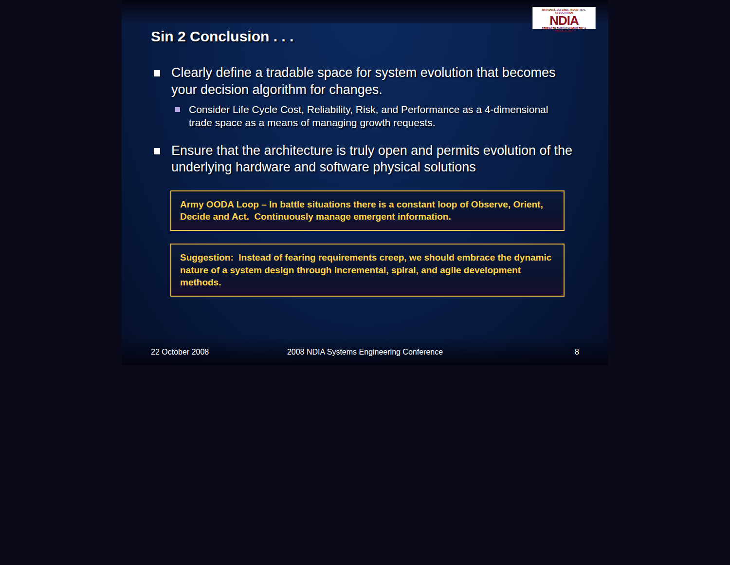NATIONAL DEFENSE INDUSTRIAL ASSOCIATION
NDIA
STRENGTH THROUGH INDUSTRY & TECHNOLOGY
Sin 2 Conclusion . . .
Clearly define a tradable space for system evolution that becomes your decision algorithm for changes.
Consider Life Cycle Cost, Reliability, Risk, and Performance as a 4-dimensional trade space as a means of managing growth requests.
Ensure that the architecture is truly open and permits evolution of the underlying hardware and software physical solutions
Army OODA Loop – In battle situations there is a constant loop of Observe, Orient, Decide and Act. Continuously manage emergent information.
Suggestion: Instead of fearing requirements creep, we should embrace the dynamic nature of a system design through incremental, spiral, and agile development methods.
22 October 2008
2008 NDIA Systems Engineering Conference
8